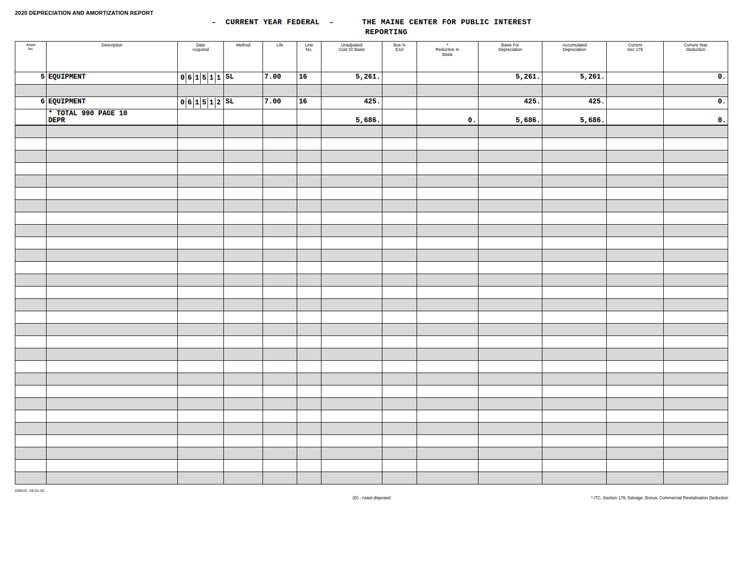2020 DEPRECIATION AND AMORTIZATION REPORT
– CURRENT YEAR FEDERAL – THE MAINE CENTER FOR PUBLIC INTEREST REPORTING
| Asset No. | Description | Date Acquired | Method | Life | Line No. | Unadjusted Cost Or Basis | Bus % Excl | * Reduction In Basis | Basis For Depreciation | Accumulated Depreciation | Current Sec 179 | Current Year Deduction |
| --- | --- | --- | --- | --- | --- | --- | --- | --- | --- | --- | --- | --- |
| 5 | EQUIPMENT | 0 6 1 5 1 1 | SL | 7.00 | 16 | 5,261. | | | 5,261. | 5,261. | | 0. |
| 6 | EQUIPMENT | 0 6 1 5 1 2 | SL | 7.00 | 16 | 425. | | | 425. | 425. | | 0. |
| | * TOTAL 990 PAGE 10 DEPR | | | | | 5,686. | | 0. | 5,686. | 5,686. | | 0. |
028102 04-01-20
(D) - Asset disposed
* ITC, Section 179, Salvage, Bonus, Commercial Revitalization Deduction